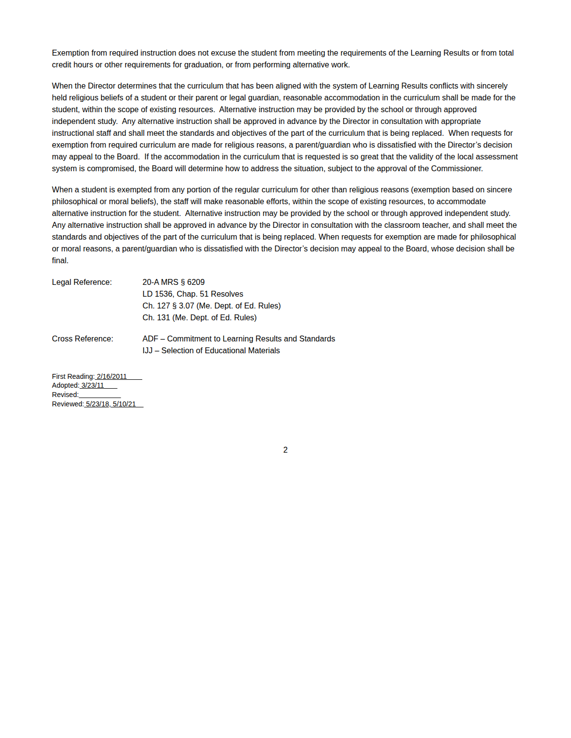Exemption from required instruction does not excuse the student from meeting the requirements of the Learning Results or from total credit hours or other requirements for graduation, or from performing alternative work.
When the Director determines that the curriculum that has been aligned with the system of Learning Results conflicts with sincerely held religious beliefs of a student or their parent or legal guardian, reasonable accommodation in the curriculum shall be made for the student, within the scope of existing resources. Alternative instruction may be provided by the school or through approved independent study. Any alternative instruction shall be approved in advance by the Director in consultation with appropriate instructional staff and shall meet the standards and objectives of the part of the curriculum that is being replaced. When requests for exemption from required curriculum are made for religious reasons, a parent/guardian who is dissatisfied with the Director’s decision may appeal to the Board. If the accommodation in the curriculum that is requested is so great that the validity of the local assessment system is compromised, the Board will determine how to address the situation, subject to the approval of the Commissioner.
When a student is exempted from any portion of the regular curriculum for other than religious reasons (exemption based on sincere philosophical or moral beliefs), the staff will make reasonable efforts, within the scope of existing resources, to accommodate alternative instruction for the student. Alternative instruction may be provided by the school or through approved independent study. Any alternative instruction shall be approved in advance by the Director in consultation with the classroom teacher, and shall meet the standards and objectives of the part of the curriculum that is being replaced. When requests for exemption are made for philosophical or moral reasons, a parent/guardian who is dissatisfied with the Director’s decision may appeal to the Board, whose decision shall be final.
Legal Reference:
20-A MRS § 6209
LD 1536, Chap. 51 Resolves
Ch. 127 § 3.07 (Me. Dept. of Ed. Rules)
Ch. 131 (Me. Dept. of Ed. Rules)
Cross Reference:
ADF – Commitment to Learning Results and Standards
IJJ – Selection of Educational Materials
First Reading: 2/16/2011
Adopted: 3/23/11
Revised:
Reviewed: 5/23/18, 5/10/21
2